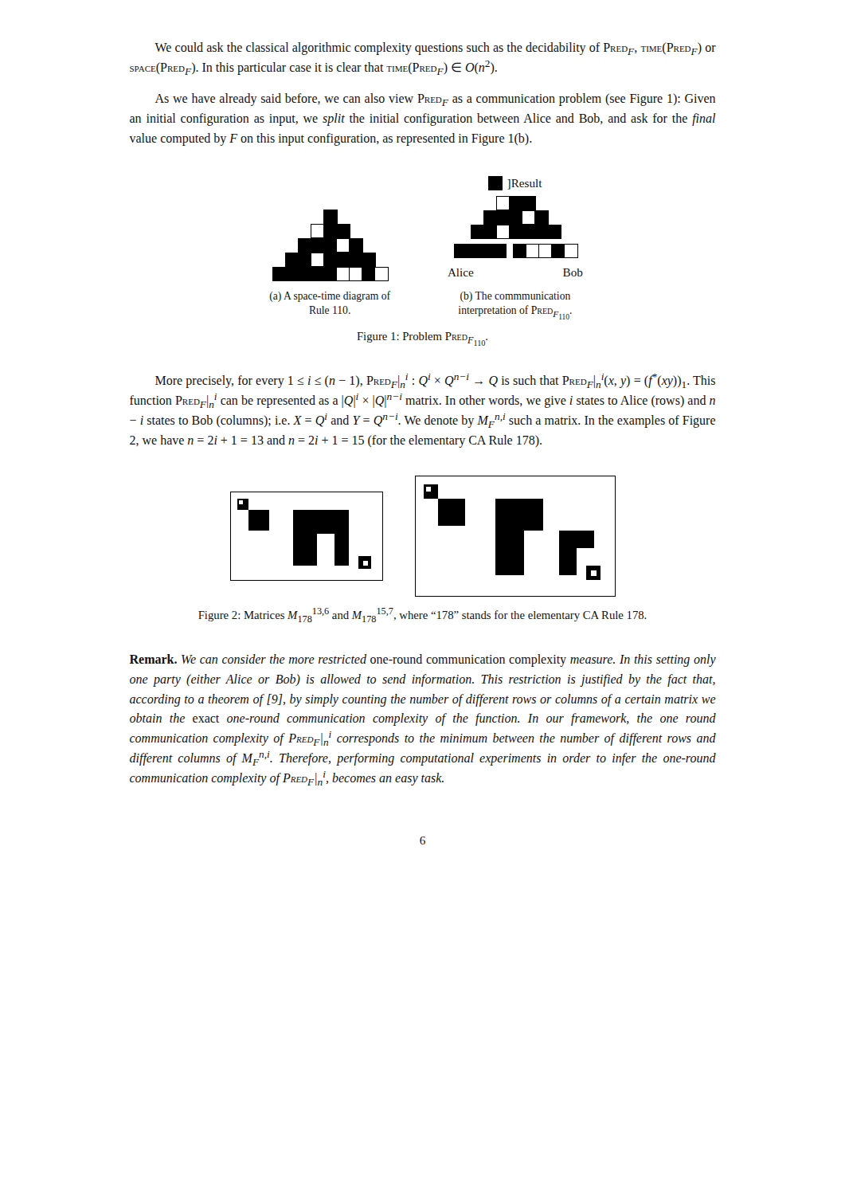We could ask the classical algorithmic complexity questions such as the decidability of PredF, time(PredF) or space(PredF). In this particular case it is clear that time(PredF) ∈ O(n2).
As we have already said before, we can also view PredF as a communication problem (see Figure 1): Given an initial configuration as input, we split the initial configuration between Alice and Bob, and ask for the final value computed by F on this input configuration, as represented in Figure 1(b).
(a) A space-time diagram of Rule 110.
]Result
Alice Bob
(b) The commmunication interpretation of PredF110.
Figure 1: Problem PredF110.
More precisely, for every 1 ≤ i ≤ (n − 1), PredF|ni : Qi × Qn−i → Q is such that PredF|ni(x, y) = (f*(xy))1. This function PredF|ni can be represented as a |Q|i × |Q|n−i matrix. In other words, we give i states to Alice (rows) and n − i states to Bob (columns); i.e. X = Qi and Y = Qn−i. We denote by MFn,i such a matrix. In the examples of Figure 2, we have n = 2i + 1 = 13 and n = 2i + 1 = 15 (for the elementary CA Rule 178).
Figure 2: Matrices M17813,6 and M17815,7, where “178” stands for the elementary CA Rule 178.
Remark. We can consider the more restricted one-round communication complexity measure. In this setting only one party (either Alice or Bob) is allowed to send information. This restriction is justified by the fact that, according to a theorem of [9], by simply counting the number of different rows or columns of a certain matrix we obtain the exact one-round communication complexity of the function. In our framework, the one round communication complexity of PredF|ni corresponds to the minimum between the number of different rows and different columns of MFn,i. Therefore, performing computational experiments in order to infer the one-round communication complexity of PredF|ni, becomes an easy task.
6